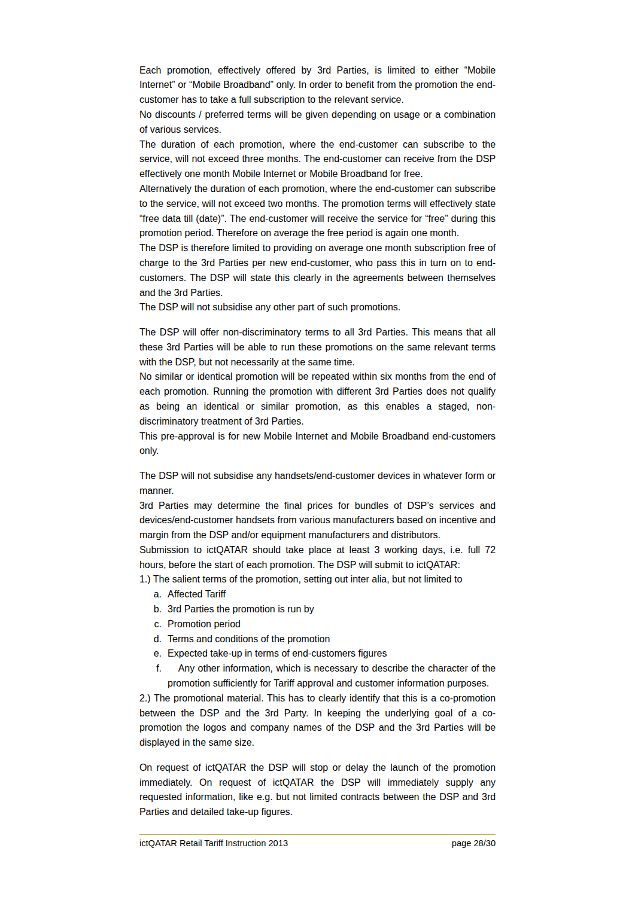Each promotion, effectively offered by 3rd Parties, is limited to either “Mobile Internet” or “Mobile Broadband” only. In order to benefit from the promotion the end-customer has to take a full subscription to the relevant service.
No discounts / preferred terms will be given depending on usage or a combination of various services.
The duration of each promotion, where the end-customer can subscribe to the service, will not exceed three months. The end-customer can receive from the DSP effectively one month Mobile Internet or Mobile Broadband for free.
Alternatively the duration of each promotion, where the end-customer can subscribe to the service, will not exceed two months. The promotion terms will effectively state “free data till (date)”. The end-customer will receive the service for “free” during this promotion period. Therefore on average the free period is again one month.
The DSP is therefore limited to providing on average one month subscription free of charge to the 3rd Parties per new end-customer, who pass this in turn on to end-customers. The DSP will state this clearly in the agreements between themselves and the 3rd Parties.
The DSP will not subsidise any other part of such promotions.
The DSP will offer non-discriminatory terms to all 3rd Parties. This means that all these 3rd Parties will be able to run these promotions on the same relevant terms with the DSP, but not necessarily at the same time.
No similar or identical promotion will be repeated within six months from the end of each promotion. Running the promotion with different 3rd Parties does not qualify as being an identical or similar promotion, as this enables a staged, non-discriminatory treatment of 3rd Parties.
This pre-approval is for new Mobile Internet and Mobile Broadband end-customers only.
The DSP will not subsidise any handsets/end-customer devices in whatever form or manner.
3rd Parties may determine the final prices for bundles of DSP’s services and devices/end-customer handsets from various manufacturers based on incentive and margin from the DSP and/or equipment manufacturers and distributors.
Submission to ictQATAR should take place at least 3 working days, i.e. full 72 hours, before the start of each promotion. The DSP will submit to ictQATAR:
1.) The salient terms of the promotion, setting out inter alia, but not limited to
Affected Tariff
3rd Parties the promotion is run by
Promotion period
Terms and conditions of the promotion
Expected take-up in terms of end-customers figures
Any other information, which is necessary to describe the character of the promotion sufficiently for Tariff approval and customer information purposes.
2.) The promotional material. This has to clearly identify that this is a co-promotion between the DSP and the 3rd Party. In keeping the underlying goal of a co-promotion the logos and company names of the DSP and the 3rd Parties will be displayed in the same size.
On request of ictQATAR the DSP will stop or delay the launch of the promotion immediately. On request of ictQATAR the DSP will immediately supply any requested information, like e.g. but not limited contracts between the DSP and 3rd Parties and detailed take-up figures.
ictQATAR Retail Tariff Instruction 2013 page 28/30